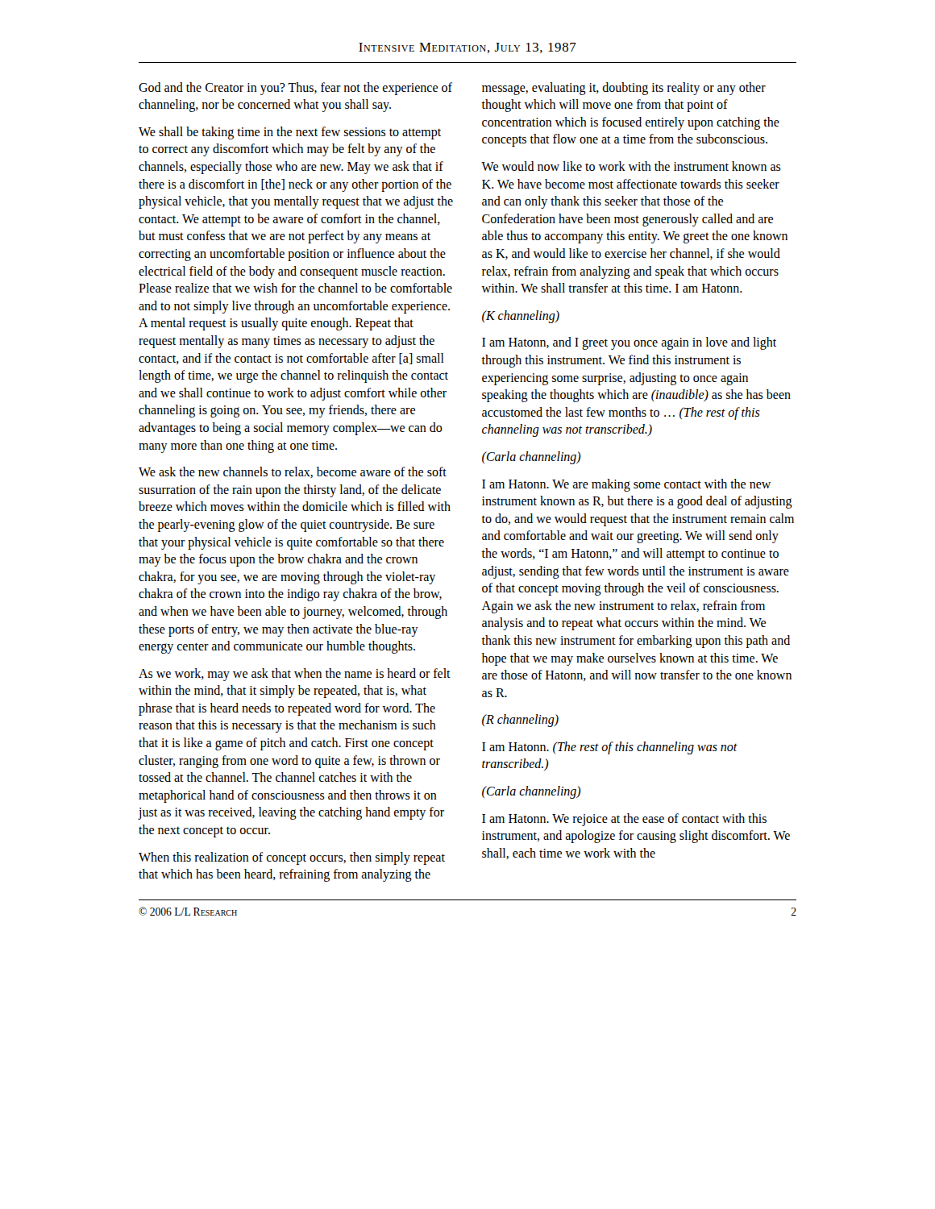Intensive Meditation, July 13, 1987
God and the Creator in you? Thus, fear not the experience of channeling, nor be concerned what you shall say.
We shall be taking time in the next few sessions to attempt to correct any discomfort which may be felt by any of the channels, especially those who are new. May we ask that if there is a discomfort in [the] neck or any other portion of the physical vehicle, that you mentally request that we adjust the contact. We attempt to be aware of comfort in the channel, but must confess that we are not perfect by any means at correcting an uncomfortable position or influence about the electrical field of the body and consequent muscle reaction. Please realize that we wish for the channel to be comfortable and to not simply live through an uncomfortable experience. A mental request is usually quite enough. Repeat that request mentally as many times as necessary to adjust the contact, and if the contact is not comfortable after [a] small length of time, we urge the channel to relinquish the contact and we shall continue to work to adjust comfort while other channeling is going on. You see, my friends, there are advantages to being a social memory complex—we can do many more than one thing at one time.
We ask the new channels to relax, become aware of the soft susurration of the rain upon the thirsty land, of the delicate breeze which moves within the domicile which is filled with the pearly-evening glow of the quiet countryside. Be sure that your physical vehicle is quite comfortable so that there may be the focus upon the brow chakra and the crown chakra, for you see, we are moving through the violet-ray chakra of the crown into the indigo ray chakra of the brow, and when we have been able to journey, welcomed, through these ports of entry, we may then activate the blue-ray energy center and communicate our humble thoughts.
As we work, may we ask that when the name is heard or felt within the mind, that it simply be repeated, that is, what phrase that is heard needs to repeated word for word. The reason that this is necessary is that the mechanism is such that it is like a game of pitch and catch. First one concept cluster, ranging from one word to quite a few, is thrown or tossed at the channel. The channel catches it with the metaphorical hand of consciousness and then throws it on just as it was received, leaving the catching hand empty for the next concept to occur.
When this realization of concept occurs, then simply repeat that which has been heard, refraining from analyzing the message, evaluating it, doubting its reality or any other thought which will move one from that point of concentration which is focused entirely upon catching the concepts that flow one at a time from the subconscious.
We would now like to work with the instrument known as K. We have become most affectionate towards this seeker and can only thank this seeker that those of the Confederation have been most generously called and are able thus to accompany this entity. We greet the one known as K, and would like to exercise her channel, if she would relax, refrain from analyzing and speak that which occurs within. We shall transfer at this time. I am Hatonn.
(K channeling)
I am Hatonn, and I greet you once again in love and light through this instrument. We find this instrument is experiencing some surprise, adjusting to once again speaking the thoughts which are (inaudible) as she has been accustomed the last few months to … (The rest of this channeling was not transcribed.)
(Carla channeling)
I am Hatonn. We are making some contact with the new instrument known as R, but there is a good deal of adjusting to do, and we would request that the instrument remain calm and comfortable and wait our greeting. We will send only the words, “I am Hatonn,” and will attempt to continue to adjust, sending that few words until the instrument is aware of that concept moving through the veil of consciousness. Again we ask the new instrument to relax, refrain from analysis and to repeat what occurs within the mind. We thank this new instrument for embarking upon this path and hope that we may make ourselves known at this time. We are those of Hatonn, and will now transfer to the one known as R.
(R channeling)
I am Hatonn. (The rest of this channeling was not transcribed.)
(Carla channeling)
I am Hatonn. We rejoice at the ease of contact with this instrument, and apologize for causing slight discomfort. We shall, each time we work with the
© 2006 L/L Research 2